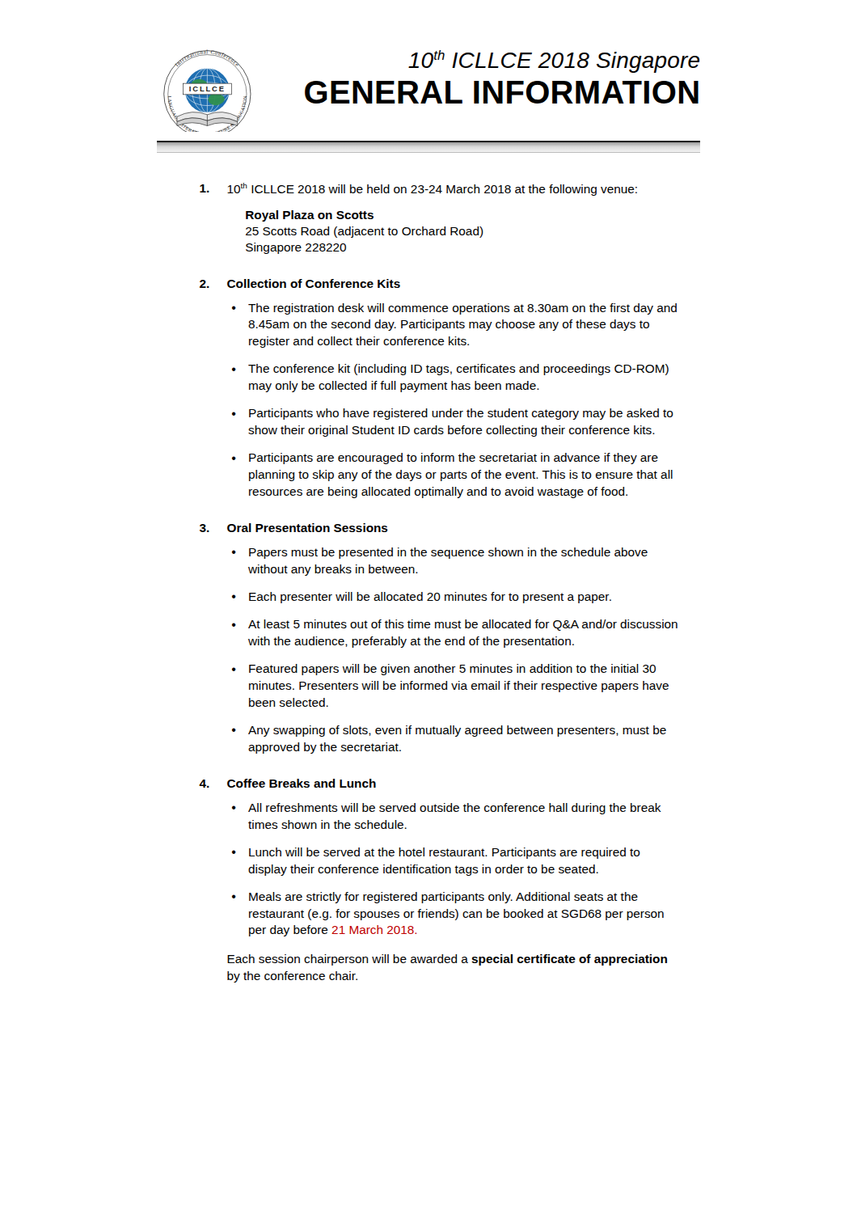International Conference LANGUAGE LITERATURE CULTURE & EDUCATION ICLLCE
10th ICLLCE 2018 Singapore
GENERAL INFORMATION
10th ICLLCE 2018 will be held on 23-24 March 2018 at the following venue:
Royal Plaza on Scotts
25 Scotts Road (adjacent to Orchard Road)
Singapore 228220
Collection of Conference Kits
The registration desk will commence operations at 8.30am on the first day and 8.45am on the second day. Participants may choose any of these days to register and collect their conference kits.
The conference kit (including ID tags, certificates and proceedings CD-ROM) may only be collected if full payment has been made.
Participants who have registered under the student category may be asked to show their original Student ID cards before collecting their conference kits.
Participants are encouraged to inform the secretariat in advance if they are planning to skip any of the days or parts of the event. This is to ensure that all resources are being allocated optimally and to avoid wastage of food.
Oral Presentation Sessions
Papers must be presented in the sequence shown in the schedule above without any breaks in between.
Each presenter will be allocated 20 minutes for to present a paper.
At least 5 minutes out of this time must be allocated for Q&A and/or discussion with the audience, preferably at the end of the presentation.
Featured papers will be given another 5 minutes in addition to the initial 30 minutes. Presenters will be informed via email if their respective papers have been selected.
Any swapping of slots, even if mutually agreed between presenters, must be approved by the secretariat.
Coffee Breaks and Lunch
All refreshments will be served outside the conference hall during the break times shown in the schedule.
Lunch will be served at the hotel restaurant. Participants are required to display their conference identification tags in order to be seated.
Meals are strictly for registered participants only. Additional seats at the restaurant (e.g. for spouses or friends) can be booked at SGD68 per person per day before 21 March 2018.
Each session chairperson will be awarded a special certificate of appreciation by the conference chair.